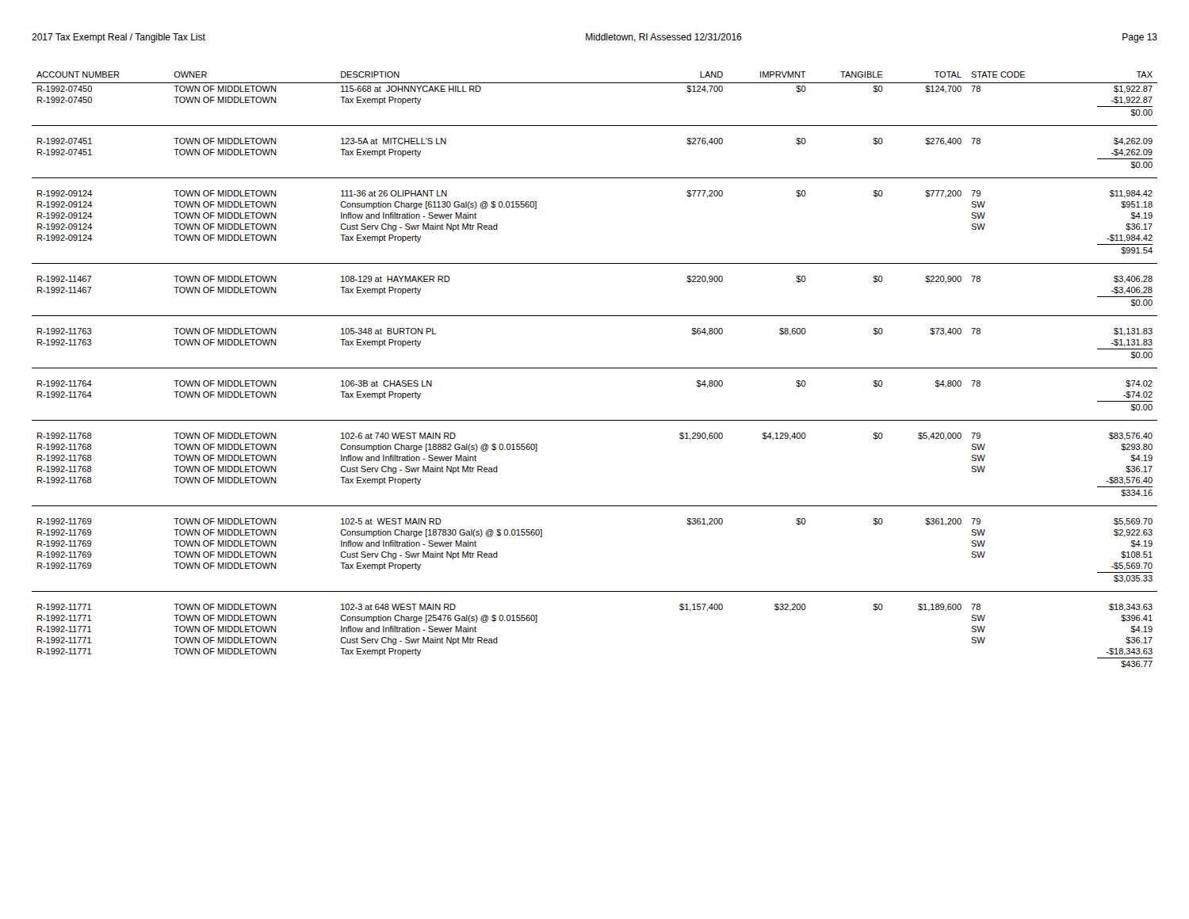2017 Tax Exempt Real / Tangible Tax List
Middletown, RI Assessed 12/31/2016
Page 13
| ACCOUNT NUMBER | OWNER | DESCRIPTION | LAND | IMPRVMNT | TANGIBLE | TOTAL | STATE CODE | TAX |
| --- | --- | --- | --- | --- | --- | --- | --- | --- |
| R-1992-07450 | TOWN OF MIDDLETOWN | 115-668 at JOHNNYCAKE HILL RD | $124,700 | $0 | $0 | $124,700 | 78 | $1,922.87 |
| R-1992-07450 | TOWN OF MIDDLETOWN | Tax Exempt Property | | | | | | -$1,922.87 |
| | | | | | | | | $0.00 |
| R-1992-07451 | TOWN OF MIDDLETOWN | 123-5A at MITCHELL'S LN | $276,400 | $0 | $0 | $276,400 | 78 | $4,262.09 |
| R-1992-07451 | TOWN OF MIDDLETOWN | Tax Exempt Property | | | | | | -$4,262.09 |
| | | | | | | | | $0.00 |
| R-1992-09124 | TOWN OF MIDDLETOWN | 111-36 at 26 OLIPHANT LN | $777,200 | $0 | $0 | $777,200 | 79 | $11,984.42 |
| R-1992-09124 | TOWN OF MIDDLETOWN | Consumption Charge [61130 Gal(s) @ $ 0.015560] | | | | | SW | $951.18 |
| R-1992-09124 | TOWN OF MIDDLETOWN | Inflow and Infiltration - Sewer Maint | | | | | SW | $4.19 |
| R-1992-09124 | TOWN OF MIDDLETOWN | Cust Serv Chg - Swr Maint Npt Mtr Read | | | | | SW | $36.17 |
| R-1992-09124 | TOWN OF MIDDLETOWN | Tax Exempt Property | | | | | | -$11,984.42 |
| | | | | | | | | $991.54 |
| R-1992-11467 | TOWN OF MIDDLETOWN | 108-129 at HAYMAKER RD | $220,900 | $0 | $0 | $220,900 | 78 | $3,406.28 |
| R-1992-11467 | TOWN OF MIDDLETOWN | Tax Exempt Property | | | | | | -$3,406.28 |
| | | | | | | | | $0.00 |
| R-1992-11763 | TOWN OF MIDDLETOWN | 105-348 at BURTON PL | $64,800 | $8,600 | $0 | $73,400 | 78 | $1,131.83 |
| R-1992-11763 | TOWN OF MIDDLETOWN | Tax Exempt Property | | | | | | -$1,131.83 |
| | | | | | | | | $0.00 |
| R-1992-11764 | TOWN OF MIDDLETOWN | 106-3B at CHASES LN | $4,800 | $0 | $0 | $4,800 | 78 | $74.02 |
| R-1992-11764 | TOWN OF MIDDLETOWN | Tax Exempt Property | | | | | | -$74.02 |
| | | | | | | | | $0.00 |
| R-1992-11768 | TOWN OF MIDDLETOWN | 102-6 at 740 WEST MAIN RD | $1,290,600 | $4,129,400 | $0 | $5,420,000 | 79 | $83,576.40 |
| R-1992-11768 | TOWN OF MIDDLETOWN | Consumption Charge [18882 Gal(s) @ $ 0.015560] | | | | | SW | $293.80 |
| R-1992-11768 | TOWN OF MIDDLETOWN | Inflow and Infiltration - Sewer Maint | | | | | SW | $4.19 |
| R-1992-11768 | TOWN OF MIDDLETOWN | Cust Serv Chg - Swr Maint Npt Mtr Read | | | | | SW | $36.17 |
| R-1992-11768 | TOWN OF MIDDLETOWN | Tax Exempt Property | | | | | | -$83,576.40 |
| | | | | | | | | $334.16 |
| R-1992-11769 | TOWN OF MIDDLETOWN | 102-5 at WEST MAIN RD | $361,200 | $0 | $0 | $361,200 | 79 | $5,569.70 |
| R-1992-11769 | TOWN OF MIDDLETOWN | Consumption Charge [187830 Gal(s) @ $ 0.015560] | | | | | SW | $2,922.63 |
| R-1992-11769 | TOWN OF MIDDLETOWN | Inflow and Infiltration - Sewer Maint | | | | | SW | $4.19 |
| R-1992-11769 | TOWN OF MIDDLETOWN | Cust Serv Chg - Swr Maint Npt Mtr Read | | | | | SW | $108.51 |
| R-1992-11769 | TOWN OF MIDDLETOWN | Tax Exempt Property | | | | | | -$5,569.70 |
| | | | | | | | | $3,035.33 |
| R-1992-11771 | TOWN OF MIDDLETOWN | 102-3 at 648 WEST MAIN RD | $1,157,400 | $32,200 | $0 | $1,189,600 | 78 | $18,343.63 |
| R-1992-11771 | TOWN OF MIDDLETOWN | Consumption Charge [25476 Gal(s) @ $ 0.015560] | | | | | SW | $396.41 |
| R-1992-11771 | TOWN OF MIDDLETOWN | Inflow and Infiltration - Sewer Maint | | | | | SW | $4.19 |
| R-1992-11771 | TOWN OF MIDDLETOWN | Cust Serv Chg - Swr Maint Npt Mtr Read | | | | | SW | $36.17 |
| R-1992-11771 | TOWN OF MIDDLETOWN | Tax Exempt Property | | | | | | -$18,343.63 |
| | | | | | | | | $436.77 |